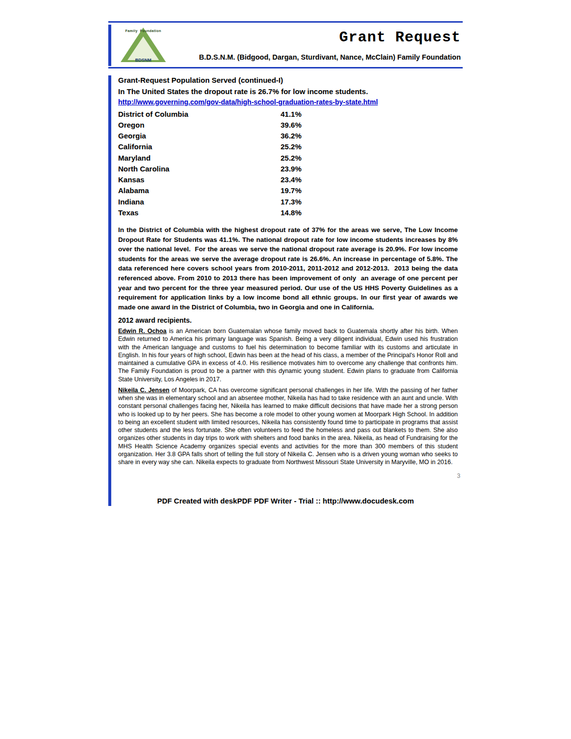Family Foundation
BDSNM
Grant Request
B.D.S.N.M. (Bidgood, Dargan, Sturdivant, Nance, McClain) Family Foundation
Grant-Request Population Served (continued-I)
In The United States the dropout rate is 26.7% for low income students.
http://www.governing.com/gov-data/high-school-graduation-rates-by-state.html
| District of Columbia | 41.1% |
| Oregon | 39.6% |
| Georgia | 36.2% |
| California | 25.2% |
| Maryland | 25.2% |
| North Carolina | 23.9% |
| Kansas | 23.4% |
| Alabama | 19.7% |
| Indiana | 17.3% |
| Texas | 14.8% |
In the District of Columbia with the highest dropout rate of 37% for the areas we serve, The Low Income Dropout Rate for Students was 41.1%. The national dropout rate for low income students increases by 8% over the national level. For the areas we serve the national dropout rate average is 20.9%. For low income students for the areas we serve the average dropout rate is 26.6%. An increase in percentage of 5.8%. The data referenced here covers school years from 2010-2011, 2011-2012 and 2012-2013. 2013 being the data referenced above. From 2010 to 2013 there has been improvement of only an average of one percent per year and two percent for the three year measured period. Our use of the US HHS Poverty Guidelines as a requirement for application links by a low income bond all ethnic groups. In our first year of awards we made one award in the District of Columbia, two in Georgia and one in California.
2012 award recipients.
Edwin R. Ochoa is an American born Guatemalan whose family moved back to Guatemala shortly after his birth. When Edwin returned to America his primary language was Spanish. Being a very diligent individual, Edwin used his frustration with the American language and customs to fuel his determination to become familiar with its customs and articulate in English. In his four years of high school, Edwin has been at the head of his class, a member of the Principal's Honor Roll and maintained a cumulative GPA in excess of 4.0. His resilience motivates him to overcome any challenge that confronts him. The Family Foundation is proud to be a partner with this dynamic young student. Edwin plans to graduate from California State University, Los Angeles in 2017.
Nikeila C. Jensen of Moorpark, CA has overcome significant personal challenges in her life. With the passing of her father when she was in elementary school and an absentee mother, Nikeila has had to take residence with an aunt and uncle. With constant personal challenges facing her, Nikeila has learned to make difficult decisions that have made her a strong person who is looked up to by her peers. She has become a role model to other young women at Moorpark High School. In addition to being an excellent student with limited resources, Nikeila has consistently found time to participate in programs that assist other students and the less fortunate. She often volunteers to feed the homeless and pass out blankets to them. She also organizes other students in day trips to work with shelters and food banks in the area. Nikeila, as head of Fundraising for the MHS Health Science Academy organizes special events and activities for the more than 300 members of this student organization. Her 3.8 GPA falls short of telling the full story of Nikeila C. Jensen who is a driven young woman who seeks to share in every way she can. Nikeila expects to graduate from Northwest Missouri State University in Maryville, MO in 2016.
3
PDF Created with deskPDF PDF Writer - Trial :: http://www.docudesk.com